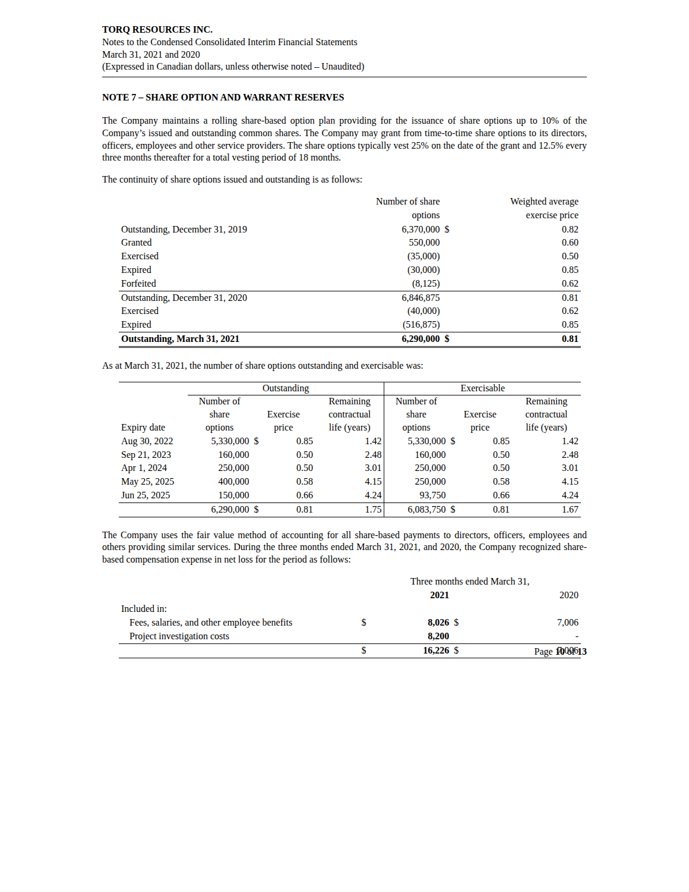TORQ RESOURCES INC.
Notes to the Condensed Consolidated Interim Financial Statements
March 31, 2021 and 2020
(Expressed in Canadian dollars, unless otherwise noted – Unaudited)
NOTE 7 – SHARE OPTION AND WARRANT RESERVES
The Company maintains a rolling share-based option plan providing for the issuance of share options up to 10% of the Company’s issued and outstanding common shares. The Company may grant from time-to-time share options to its directors, officers, employees and other service providers. The share options typically vest 25% on the date of the grant and 12.5% every three months thereafter for a total vesting period of 18 months.
The continuity of share options issued and outstanding is as follows:
| | Number of share | Weighted average |
| --- | --- | --- |
| | options | exercise price |
| Outstanding, December 31, 2019 | 6,370,000 | $ | 0.82 |
| Granted | 550,000 | | 0.60 |
| Exercised | (35,000) | | 0.50 |
| Expired | (30,000) | | 0.85 |
| Forfeited | (8,125) | | 0.62 |
| Outstanding, December 31, 2020 | 6,846,875 | | 0.81 |
| Exercised | (40,000) | | 0.62 |
| Expired | (516,875) | | 0.85 |
| Outstanding, March 31, 2021 | 6,290,000 | $ | 0.81 |
As at March 31, 2021, the number of share options outstanding and exercisable was:
| | Outstanding | Exercisable |
| --- | --- | --- |
| | Number of | | Remaining | Number of | | Remaining |
| | share | Exercise | contractual | share | Exercise | contractual |
| Expiry date | options | price | life (years) | options | price | life (years) |
| Aug 30, 2022 | 5,330,000 | $ | 0.85 | 1.42 | 5,330,000 | $ | 0.85 | 1.42 |
| Sep 21, 2023 | 160,000 | | 0.50 | 2.48 | 160,000 | | 0.50 | 2.48 |
| Apr 1, 2024 | 250,000 | | 0.50 | 3.01 | 250,000 | | 0.50 | 3.01 |
| May 25, 2025 | 400,000 | | 0.58 | 4.15 | 250,000 | | 0.58 | 4.15 |
| Jun 25, 2025 | 150,000 | | 0.66 | 4.24 | 93,750 | | 0.66 | 4.24 |
| | 6,290,000 | $ | 0.81 | 1.75 | 6,083,750 | $ | 0.81 | 1.67 |
The Company uses the fair value method of accounting for all share-based payments to directors, officers, employees and others providing similar services. During the three months ended March 31, 2021, and 2020, the Company recognized share-based compensation expense in net loss for the period as follows:
| | Three months ended March 31, |
| --- | --- |
| | 2021 | 2020 |
| Included in: | | | | |
| Fees, salaries, and other employee benefits | $ | 8,026 | $ | 7,006 |
| Project investigation costs | | 8,200 | | - |
| | $ | 16,226 | $ | 7,006 |
Page 10 of 13